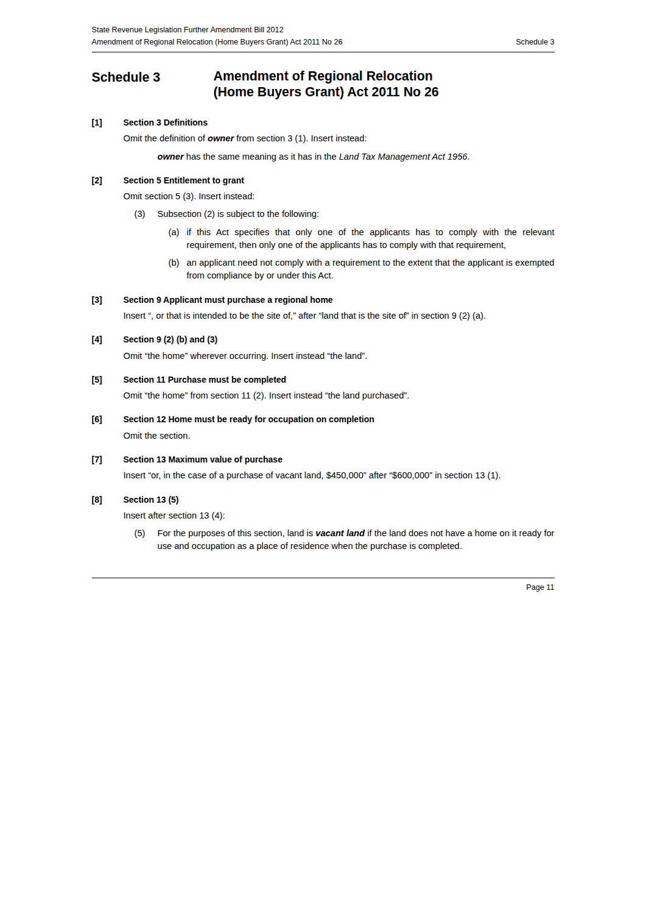State Revenue Legislation Further Amendment Bill 2012
Amendment of Regional Relocation (Home Buyers Grant) Act 2011 No 26 Schedule 3
Schedule 3
Amendment of Regional Relocation
(Home Buyers Grant) Act 2011 No 26
[1]
Section 3 Definitions
Omit the definition of owner from section 3 (1). Insert instead:
owner has the same meaning as it has in the Land Tax Management Act 1956.
[2]
Section 5 Entitlement to grant
Omit section 5 (3). Insert instead:
(3)
Subsection (2) is subject to the following:
(a)
if this Act specifies that only one of the applicants has to comply with the relevant requirement, then only one of the applicants has to comply with that requirement,
(b)
an applicant need not comply with a requirement to the extent that the applicant is exempted from compliance by or under this Act.
[3]
Section 9 Applicant must purchase a regional home
Insert “, or that is intended to be the site of,” after “land that is the site of” in section 9 (2) (a).
[4]
Section 9 (2) (b) and (3)
Omit “the home” wherever occurring. Insert instead “the land”.
[5]
Section 11 Purchase must be completed
Omit “the home” from section 11 (2). Insert instead “the land purchased”.
[6]
Section 12 Home must be ready for occupation on completion
Omit the section.
[7]
Section 13 Maximum value of purchase
Insert “or, in the case of a purchase of vacant land, $450,000” after “$600,000” in section 13 (1).
[8]
Section 13 (5)
Insert after section 13 (4):
(5)
For the purposes of this section, land is vacant land if the land does not have a home on it ready for use and occupation as a place of residence when the purchase is completed.
Page 11